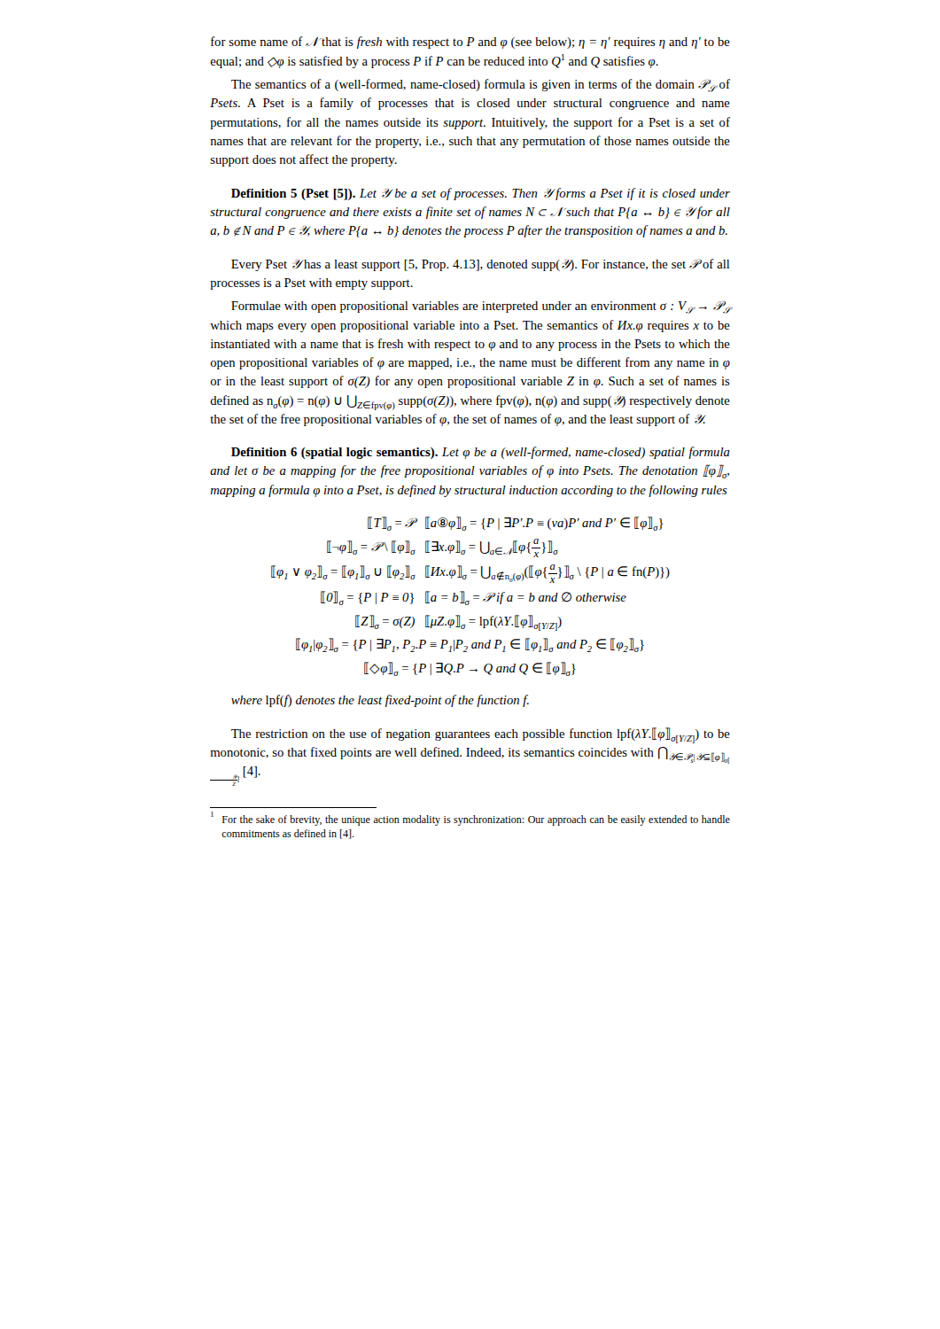for some name of 𝒩 that is fresh with respect to P and φ (see below); η = η′ requires η and η′ to be equal; and ◇φ is satisfied by a process P if P can be reduced into Q 1 and Q satisfies φ.
The semantics of a (well-formed, name-closed) formula is given in terms of the domain 𝒫𝒮 of Psets. A Pset is a family of processes that is closed under structural congruence and name permutations, for all the names outside its support. Intuitively, the support for a Pset is a set of names that are relevant for the property, i.e., such that any permutation of those names outside the support does not affect the property.
Definition 5 (Pset [5]). Let 𝒴 be a set of processes. Then 𝒴 forms a Pset if it is closed under structural congruence and there exists a finite set of names N ⊂ 𝒩 such that P{a ↔ b} ∈ 𝒴 for all a, b ∉ N and P ∈ 𝒴, where P{a ↔ b} denotes the process P after the transposition of names a and b.
Every Pset 𝒴 has a least support [5, Prop. 4.13], denoted supp(𝒴). For instance, the set 𝒫 of all processes is a Pset with empty support.
Formulae with open propositional variables are interpreted under an environment σ : V𝒮 → 𝒫𝒮 which maps every open propositional variable into a Pset. The semantics of Иx.φ requires x to be instantiated with a name that is fresh with respect to φ and to any process in the Psets to which the open propositional variables of φ are mapped, i.e., the name must be different from any name in φ or in the least support of σ(Z) for any open propositional variable Z in φ. Such a set of names is defined as nσ(φ) = n(φ) ∪ ⋃Z∈fpv(φ) supp(σ(Z)), where fpv(φ), n(φ) and supp(𝒴) respectively denote the set of the free propositional variables of φ, the set of names of φ, and the least support of 𝒴.
Definition 6 (spatial logic semantics). Let φ be a (well-formed, name-closed) spatial formula and let σ be a mapping for the free propositional variables of φ into Psets. The denotation ⟦φ⟧σ, mapping a formula φ into a Pset, is defined by structural induction according to the following rules
| ⟦ T ⟧ σ = 𝒫 | ⟦ a ⑧ φ ⟧ σ = { P / ∃ P′ . P ≡ ( νa ) P′ and P′ ∈ ⟦ φ ⟧ σ } |
| ⟦¬ φ ⟧ σ = 𝒫 \ ⟦ φ ⟧ σ | ⟦∃ x . φ ⟧ σ = ⋃ a ∈ 𝒩 ⟦ φ { a x }⟧ σ |
| ⟦ φ 1 ∨ φ 2 ⟧ σ = ⟦ φ 1 ⟧ σ ∪ ⟦ φ 2 ⟧ σ | ⟦ Иx . φ ⟧ σ = ⋃ a ∉ n σ ( φ ) (⟦ φ { a x }⟧ σ \ { P / a ∈ fn ( P )}) |
| ⟦ 0 ⟧ σ = { P / P ≡ 0 } | ⟦ a = b ⟧ σ = 𝒫 if a = b and ∅ otherwise |
| ⟦ Z ⟧ σ = σ(Z) | ⟦ μZ . φ ⟧ σ = lpf ( λY .⟦ φ ⟧ σ [ Y / Z ] ) |
| ⟦ φ 1 / φ 2 ⟧ σ = { P / ∃ P 1 , P 2 . P ≡ P 1 / P 2 and P 1 ∈ ⟦ φ 1 ⟧ σ and P 2 ∈ ⟦ φ 2 ⟧ σ } |
| ⟦◇ φ ⟧ σ = { P / ∃ Q . P → Q and Q ∈ ⟦ φ ⟧ σ } |
where lpf(f) denotes the least fixed-point of the function f.
The restriction on the use of negation guarantees each possible function lpf(λY.⟦φ⟧σ[Y/Z]) to be monotonic, so that fixed points are well defined. Indeed, its semantics coincides with ⋂𝒴∈𝒫s|𝒴⊆⟦φ⟧σ[𝒴Z] [4].
1 For the sake of brevity, the unique action modality is synchronization: Our approach can be easily extended to handle commitments as defined in [4].